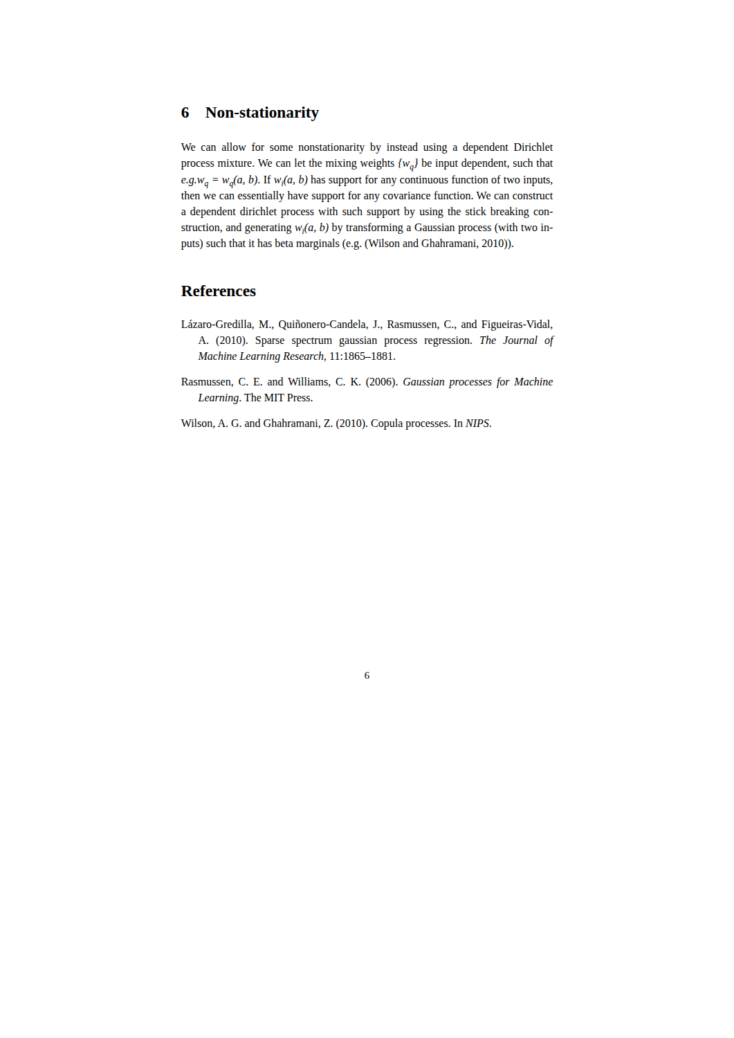6 Non-stationarity
We can allow for some nonstationarity by instead using a dependent Dirichlet process mixture. We can let the mixing weights {wq} be input dependent, such that e.g.wq = wq(a, b). If wi(a, b) has support for any continuous function of two inputs, then we can essentially have support for any covariance function. We can construct a dependent dirichlet process with such support by using the stick breaking construction, and generating wi(a, b) by transforming a Gaussian process (with two inputs) such that it has beta marginals (e.g. (Wilson and Ghahramani, 2010)).
References
Lázaro-Gredilla, M., Quiñonero-Candela, J., Rasmussen, C., and Figueiras-Vidal, A. (2010). Sparse spectrum gaussian process regression. The Journal of Machine Learning Research, 11:1865–1881.
Rasmussen, C. E. and Williams, C. K. (2006). Gaussian processes for Machine Learning. The MIT Press.
Wilson, A. G. and Ghahramani, Z. (2010). Copula processes. In NIPS.
6